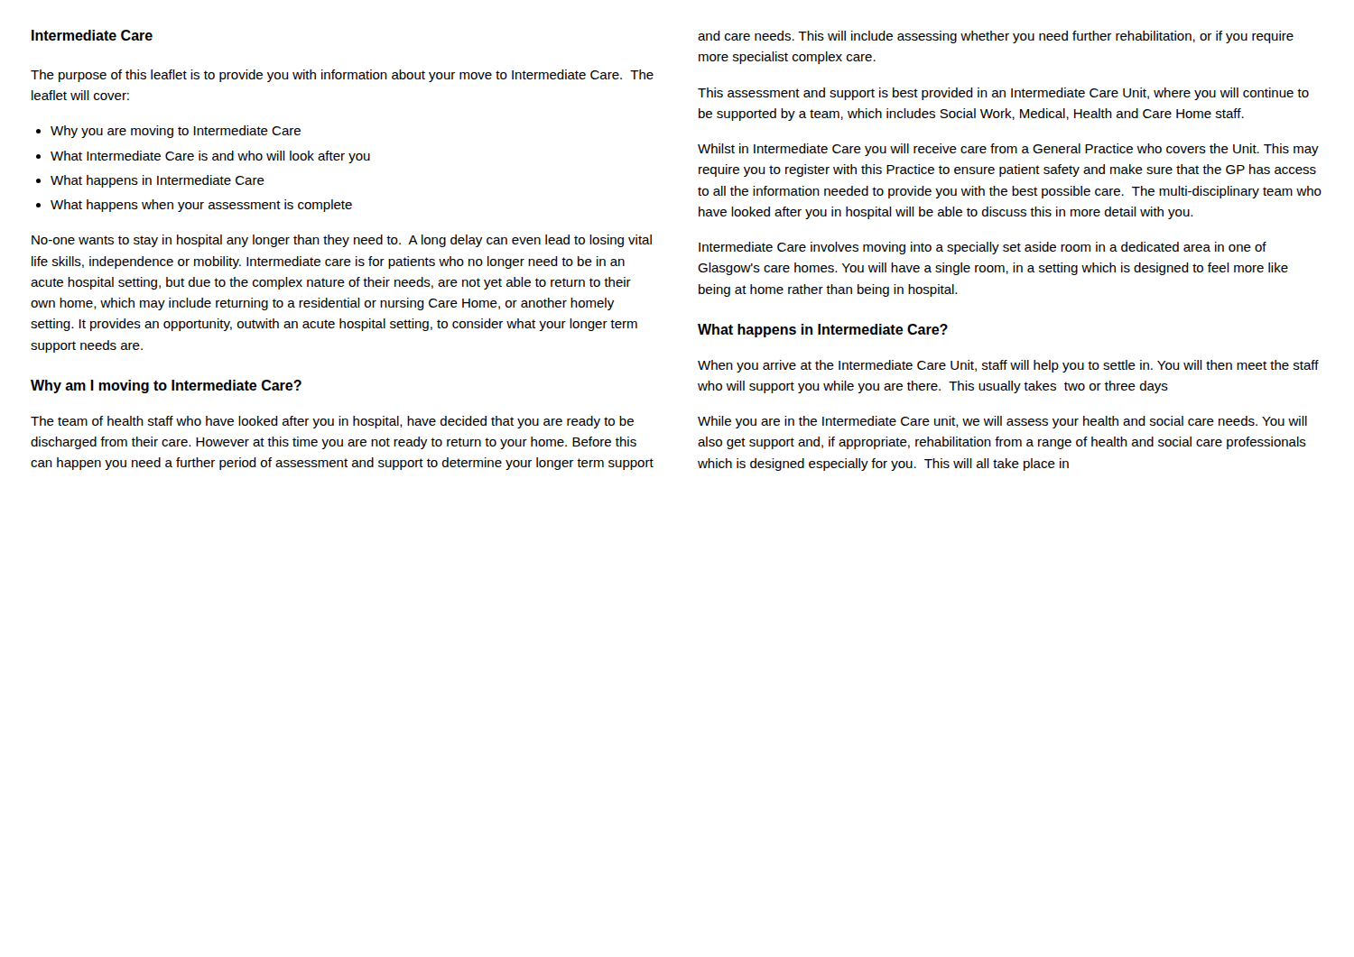Intermediate Care
The purpose of this leaflet is to provide you with information about your move to Intermediate Care. The leaflet will cover:
Why you are moving to Intermediate Care
What Intermediate Care is and who will look after you
What happens in Intermediate Care
What happens when your assessment is complete
No-one wants to stay in hospital any longer than they need to. A long delay can even lead to losing vital life skills, independence or mobility. Intermediate care is for patients who no longer need to be in an acute hospital setting, but due to the complex nature of their needs, are not yet able to return to their own home, which may include returning to a residential or nursing Care Home, or another homely setting. It provides an opportunity, outwith an acute hospital setting, to consider what your longer term support needs are.
Why am I moving to Intermediate Care?
The team of health staff who have looked after you in hospital, have decided that you are ready to be discharged from their care. However at this time you are not ready to return to your home. Before this can happen you need a further period of assessment and support to determine your longer term support and care needs. This will include assessing whether you need further rehabilitation, or if you require more specialist complex care.
This assessment and support is best provided in an Intermediate Care Unit, where you will continue to be supported by a team, which includes Social Work, Medical, Health and Care Home staff.
Whilst in Intermediate Care you will receive care from a General Practice who covers the Unit. This may require you to register with this Practice to ensure patient safety and make sure that the GP has access to all the information needed to provide you with the best possible care. The multi-disciplinary team who have looked after you in hospital will be able to discuss this in more detail with you.
Intermediate Care involves moving into a specially set aside room in a dedicated area in one of Glasgow's care homes. You will have a single room, in a setting which is designed to feel more like being at home rather than being in hospital.
What happens in Intermediate Care?
When you arrive at the Intermediate Care Unit, staff will help you to settle in. You will then meet the staff who will support you while you are there. This usually takes two or three days
While you are in the Intermediate Care unit, we will assess your health and social care needs. You will also get support and, if appropriate, rehabilitation from a range of health and social care professionals which is designed especially for you. This will all take place in